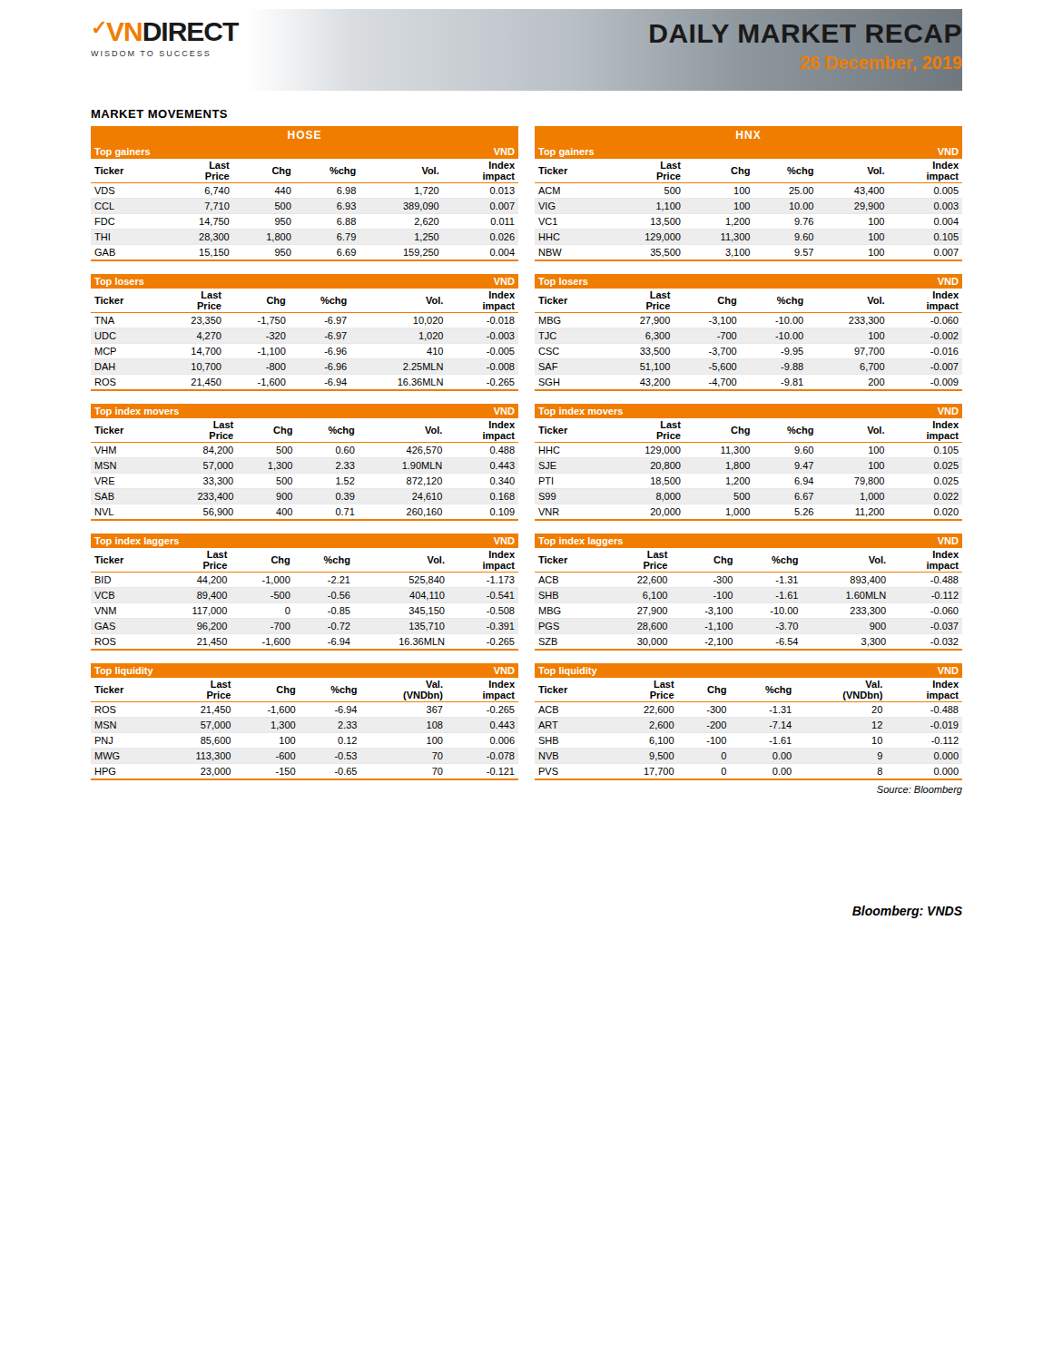✓VN DIRECT
WISDOM TO SUCCESS
DAILY MARKET RECAP
26 December, 2019
MARKET MOVEMENTS
HOSE
| Top gainers | VND |
| --- | --- |
| Ticker | Last Price | Chg | %chg | Vol. | Index impact |
| VDS | 6,740 | 440 | 6.98 | 1,720 | 0.013 |
| CCL | 7,710 | 500 | 6.93 | 389,090 | 0.007 |
| FDC | 14,750 | 950 | 6.88 | 2,620 | 0.011 |
| THI | 28,300 | 1,800 | 6.79 | 1,250 | 0.026 |
| GAB | 15,150 | 950 | 6.69 | 159,250 | 0.004 |
| Top losers | VND |
| --- | --- |
| Ticker | Last Price | Chg | %chg | Vol. | Index impact |
| TNA | 23,350 | -1,750 | -6.97 | 10,020 | -0.018 |
| UDC | 4,270 | -320 | -6.97 | 1,020 | -0.003 |
| MCP | 14,700 | -1,100 | -6.96 | 410 | -0.005 |
| DAH | 10,700 | -800 | -6.96 | 2.25MLN | -0.008 |
| ROS | 21,450 | -1,600 | -6.94 | 16.36MLN | -0.265 |
| Top index movers | VND |
| --- | --- |
| Ticker | Last Price | Chg | %chg | Vol. | Index impact |
| VHM | 84,200 | 500 | 0.60 | 426,570 | 0.488 |
| MSN | 57,000 | 1,300 | 2.33 | 1.90MLN | 0.443 |
| VRE | 33,300 | 500 | 1.52 | 872,120 | 0.340 |
| SAB | 233,400 | 900 | 0.39 | 24,610 | 0.168 |
| NVL | 56,900 | 400 | 0.71 | 260,160 | 0.109 |
| Top index laggers | VND |
| --- | --- |
| Ticker | Last Price | Chg | %chg | Vol. | Index impact |
| BID | 44,200 | -1,000 | -2.21 | 525,840 | -1.173 |
| VCB | 89,400 | -500 | -0.56 | 404,110 | -0.541 |
| VNM | 117,000 | 0 | -0.85 | 345,150 | -0.508 |
| GAS | 96,200 | -700 | -0.72 | 135,710 | -0.391 |
| ROS | 21,450 | -1,600 | -6.94 | 16.36MLN | -0.265 |
| Top liquidity | VND |
| --- | --- |
| Ticker | Last Price | Chg | %chg | Val. (VNDbn) | Index impact |
| ROS | 21,450 | -1,600 | -6.94 | 367 | -0.265 |
| MSN | 57,000 | 1,300 | 2.33 | 108 | 0.443 |
| PNJ | 85,600 | 100 | 0.12 | 100 | 0.006 |
| MWG | 113,300 | -600 | -0.53 | 70 | -0.078 |
| HPG | 23,000 | -150 | -0.65 | 70 | -0.121 |
HNX
| Top gainers | VND |
| --- | --- |
| Ticker | Last Price | Chg | %chg | Vol. | Index impact |
| ACM | 500 | 100 | 25.00 | 43,400 | 0.005 |
| VIG | 1,100 | 100 | 10.00 | 29,900 | 0.003 |
| VC1 | 13,500 | 1,200 | 9.76 | 100 | 0.004 |
| HHC | 129,000 | 11,300 | 9.60 | 100 | 0.105 |
| NBW | 35,500 | 3,100 | 9.57 | 100 | 0.007 |
| Top losers | VND |
| --- | --- |
| Ticker | Last Price | Chg | %chg | Vol. | Index impact |
| MBG | 27,900 | -3,100 | -10.00 | 233,300 | -0.060 |
| TJC | 6,300 | -700 | -10.00 | 100 | -0.002 |
| CSC | 33,500 | -3,700 | -9.95 | 97,700 | -0.016 |
| SAF | 51,100 | -5,600 | -9.88 | 6,700 | -0.007 |
| SGH | 43,200 | -4,700 | -9.81 | 200 | -0.009 |
| Top index movers | VND |
| --- | --- |
| Ticker | Last Price | Chg | %chg | Vol. | Index impact |
| HHC | 129,000 | 11,300 | 9.60 | 100 | 0.105 |
| SJE | 20,800 | 1,800 | 9.47 | 100 | 0.025 |
| PTI | 18,500 | 1,200 | 6.94 | 79,800 | 0.025 |
| S99 | 8,000 | 500 | 6.67 | 1,000 | 0.022 |
| VNR | 20,000 | 1,000 | 5.26 | 11,200 | 0.020 |
| Top index laggers | VND |
| --- | --- |
| Ticker | Last Price | Chg | %chg | Vol. | Index impact |
| ACB | 22,600 | -300 | -1.31 | 893,400 | -0.488 |
| SHB | 6,100 | -100 | -1.61 | 1.60MLN | -0.112 |
| MBG | 27,900 | -3,100 | -10.00 | 233,300 | -0.060 |
| PGS | 28,600 | -1,100 | -3.70 | 900 | -0.037 |
| SZB | 30,000 | -2,100 | -6.54 | 3,300 | -0.032 |
| Top liquidity | VND |
| --- | --- |
| Ticker | Last Price | Chg | %chg | Val. (VNDbn) | Index impact |
| ACB | 22,600 | -300 | -1.31 | 20 | -0.488 |
| ART | 2,600 | -200 | -7.14 | 12 | -0.019 |
| SHB | 6,100 | -100 | -1.61 | 10 | -0.112 |
| NVB | 9,500 | 0 | 0.00 | 9 | 0.000 |
| PVS | 17,700 | 0 | 0.00 | 8 | 0.000 |
Source: Bloomberg
Bloomberg: VNDS